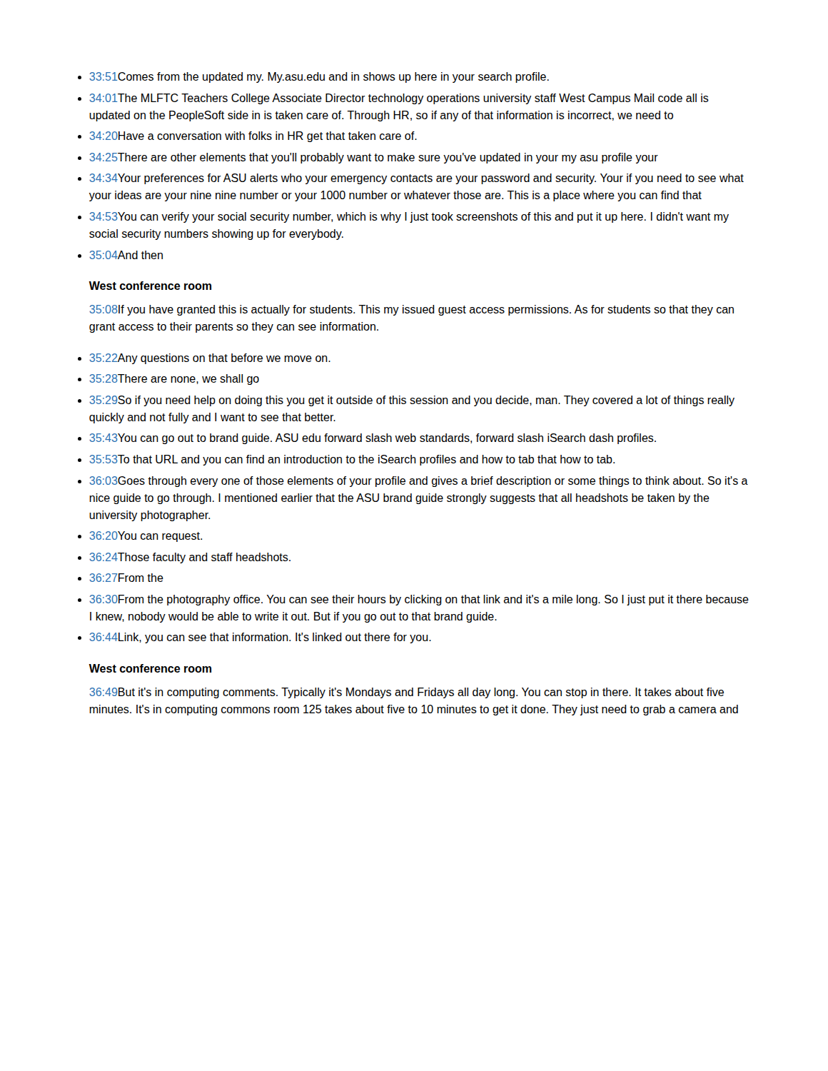33:51 Comes from the updated my. My.asu.edu and in shows up here in your search profile.
34:01 The MLFTC Teachers College Associate Director technology operations university staff West Campus Mail code all is updated on the PeopleSoft side in is taken care of. Through HR, so if any of that information is incorrect, we need to
34:20 Have a conversation with folks in HR get that taken care of.
34:25 There are other elements that you'll probably want to make sure you've updated in your my asu profile your
34:34 Your preferences for ASU alerts who your emergency contacts are your password and security. Your if you need to see what your ideas are your nine nine number or your 1000 number or whatever those are. This is a place where you can find that
34:53 You can verify your social security number, which is why I just took screenshots of this and put it up here. I didn't want my social security numbers showing up for everybody.
35:04 And then
West conference room
35:08 If you have granted this is actually for students. This my issued guest access permissions. As for students so that they can grant access to their parents so they can see information.
35:22 Any questions on that before we move on.
35:28 There are none, we shall go
35:29 So if you need help on doing this you get it outside of this session and you decide, man. They covered a lot of things really quickly and not fully and I want to see that better.
35:43 You can go out to brand guide. ASU edu forward slash web standards, forward slash iSearch dash profiles.
35:53 To that URL and you can find an introduction to the iSearch profiles and how to tab that how to tab.
36:03 Goes through every one of those elements of your profile and gives a brief description or some things to think about. So it's a nice guide to go through. I mentioned earlier that the ASU brand guide strongly suggests that all headshots be taken by the university photographer.
36:20 You can request.
36:24 Those faculty and staff headshots.
36:27 From the
36:30 From the photography office. You can see their hours by clicking on that link and it's a mile long. So I just put it there because I knew, nobody would be able to write it out. But if you go out to that brand guide.
36:44 Link, you can see that information. It's linked out there for you.
West conference room
36:49 But it's in computing comments. Typically it's Mondays and Fridays all day long. You can stop in there. It takes about five minutes. It's in computing commons room 125 takes about five to 10 minutes to get it done. They just need to grab a camera and